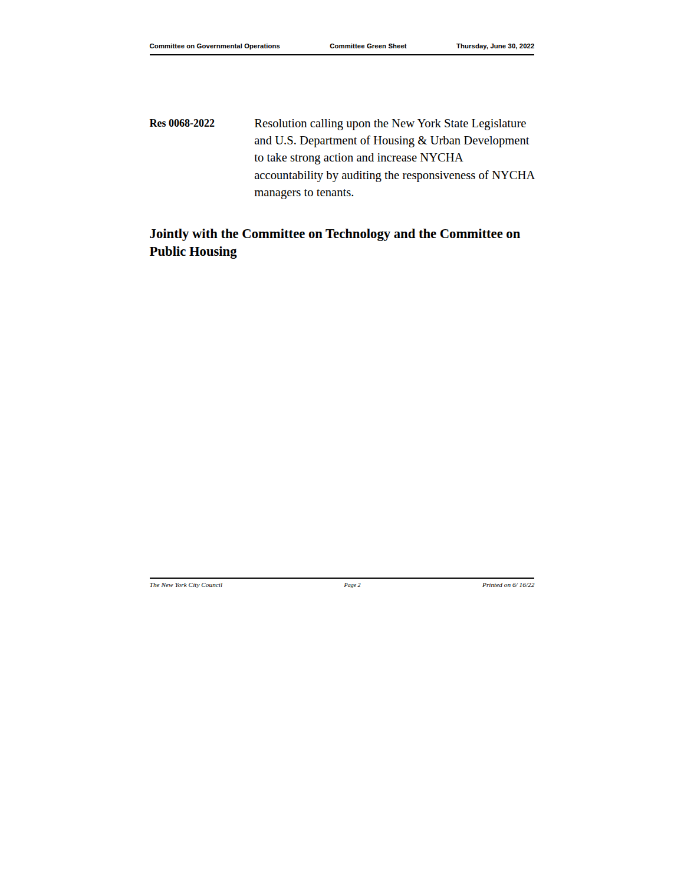Committee on Governmental Operations
Committee Green Sheet
Thursday, June 30, 2022
Res 0068-2022
Resolution calling upon the New York State Legislature and U.S. Department of Housing & Urban Development to take strong action and increase NYCHA accountability by auditing the responsiveness of NYCHA managers to tenants.
Jointly with the Committee on Technology and the Committee on Public Housing
The New York City Council
Page 2
Printed on 6/ 16/22